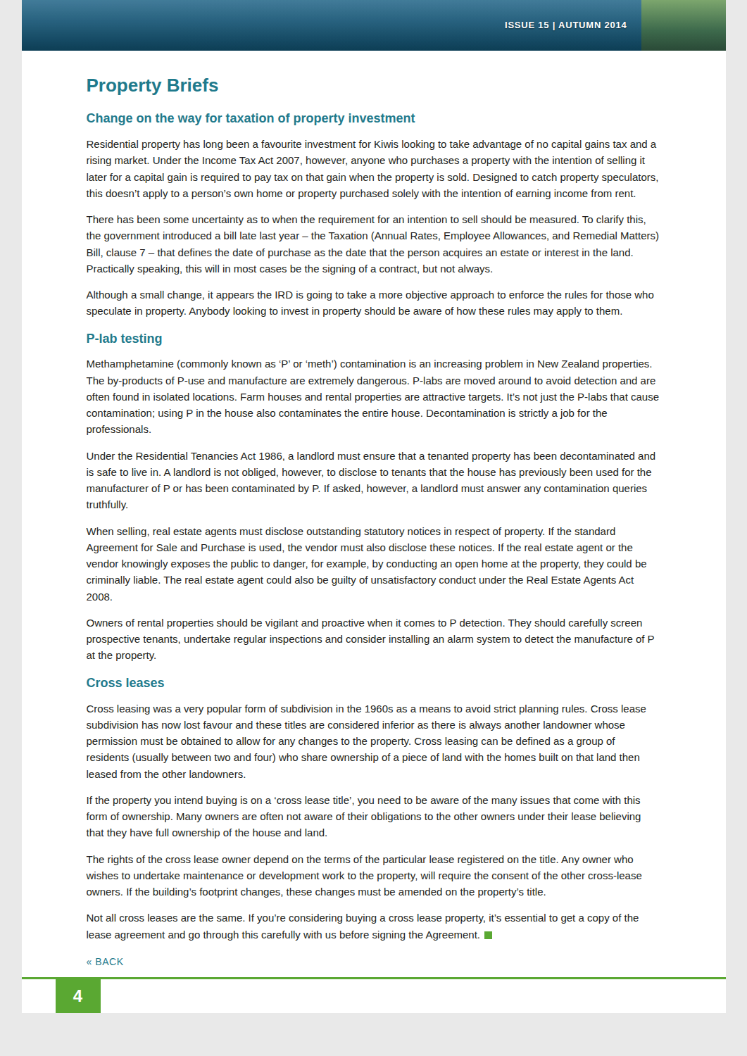Issue 15 | Autumn 2014
Property Briefs
Change on the way for taxation of property investment
Residential property has long been a favourite investment for Kiwis looking to take advantage of no capital gains tax and a rising market. Under the Income Tax Act 2007, however, anyone who purchases a property with the intention of selling it later for a capital gain is required to pay tax on that gain when the property is sold. Designed to catch property speculators, this doesn’t apply to a person’s own home or property purchased solely with the intention of earning income from rent.
There has been some uncertainty as to when the requirement for an intention to sell should be measured. To clarify this, the government introduced a bill late last year – the Taxation (Annual Rates, Employee Allowances, and Remedial Matters) Bill, clause 7 – that defines the date of purchase as the date that the person acquires an estate or interest in the land. Practically speaking, this will in most cases be the signing of a contract, but not always.
Although a small change, it appears the IRD is going to take a more objective approach to enforce the rules for those who speculate in property. Anybody looking to invest in property should be aware of how these rules may apply to them.
P-lab testing
Methamphetamine (commonly known as ‘P’ or ‘meth’) contamination is an increasing problem in New Zealand properties. The by-products of P-use and manufacture are extremely dangerous. P-labs are moved around to avoid detection and are often found in isolated locations. Farm houses and rental properties are attractive targets. It’s not just the P-labs that cause contamination; using P in the house also contaminates the entire house. Decontamination is strictly a job for the professionals.
Under the Residential Tenancies Act 1986, a landlord must ensure that a tenanted property has been decontaminated and is safe to live in. A landlord is not obliged, however, to disclose to tenants that the house has previously been used for the manufacturer of P or has been contaminated by P. If asked, however, a landlord must answer any contamination queries truthfully.
When selling, real estate agents must disclose outstanding statutory notices in respect of property. If the standard Agreement for Sale and Purchase is used, the vendor must also disclose these notices. If the real estate agent or the vendor knowingly exposes the public to danger, for example, by conducting an open home at the property, they could be criminally liable. The real estate agent could also be guilty of unsatisfactory conduct under the Real Estate Agents Act 2008.
Owners of rental properties should be vigilant and proactive when it comes to P detection. They should carefully screen prospective tenants, undertake regular inspections and consider installing an alarm system to detect the manufacture of P at the property.
Cross leases
Cross leasing was a very popular form of subdivision in the 1960s as a means to avoid strict planning rules. Cross lease subdivision has now lost favour and these titles are considered inferior as there is always another landowner whose permission must be obtained to allow for any changes to the property. Cross leasing can be defined as a group of residents (usually between two and four) who share ownership of a piece of land with the homes built on that land then leased from the other landowners.
If the property you intend buying is on a ‘cross lease title’, you need to be aware of the many issues that come with this form of ownership. Many owners are often not aware of their obligations to the other owners under their lease believing that they have full ownership of the house and land.
The rights of the cross lease owner depend on the terms of the particular lease registered on the title. Any owner who wishes to undertake maintenance or development work to the property, will require the consent of the other cross-lease owners. If the building’s footprint changes, these changes must be amended on the property’s title.
Not all cross leases are the same. If you’re considering buying a cross lease property, it’s essential to get a copy of the lease agreement and go through this carefully with us before signing the Agreement.
« BACK
4